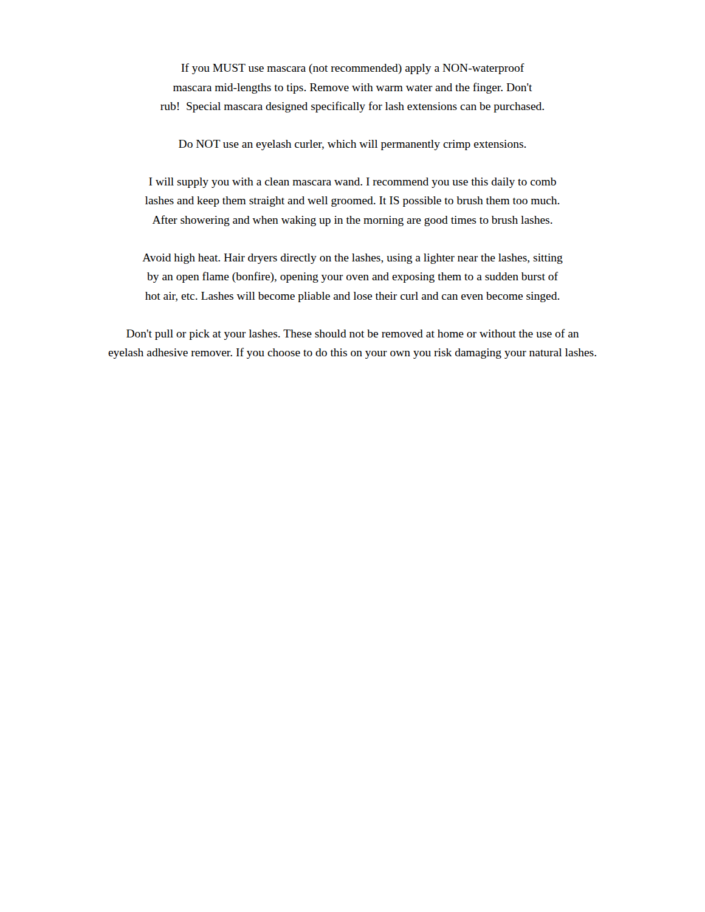If you MUST use mascara (not recommended) apply a NON-waterproof mascara mid-lengths to tips. Remove with warm water and the finger. Don't rub! Special mascara designed specifically for lash extensions can be purchased.
Do NOT use an eyelash curler, which will permanently crimp extensions.
I will supply you with a clean mascara wand. I recommend you use this daily to comb lashes and keep them straight and well groomed. It IS possible to brush them too much. After showering and when waking up in the morning are good times to brush lashes.
Avoid high heat. Hair dryers directly on the lashes, using a lighter near the lashes, sitting by an open flame (bonfire), opening your oven and exposing them to a sudden burst of hot air, etc. Lashes will become pliable and lose their curl and can even become singed.
Don't pull or pick at your lashes. These should not be removed at home or without the use of an eyelash adhesive remover. If you choose to do this on your own you risk damaging your natural lashes.